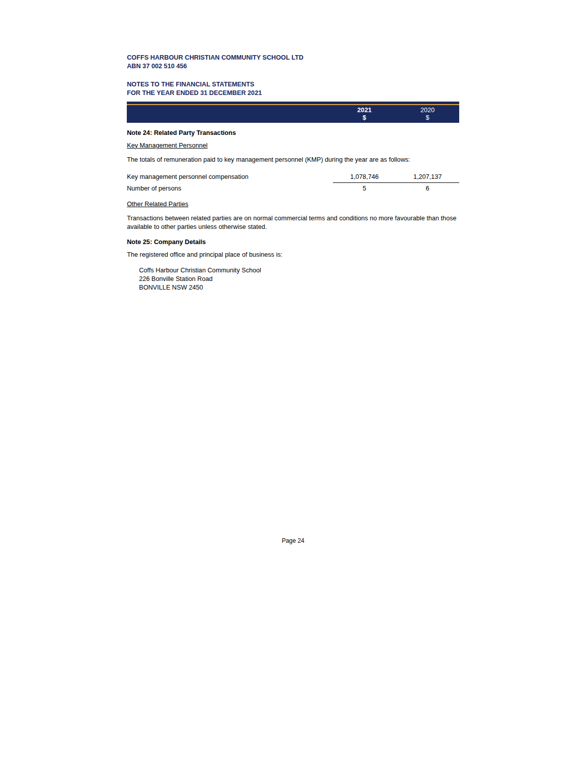COFFS HARBOUR CHRISTIAN COMMUNITY SCHOOL LTD
ABN 37 002 510 456
NOTES TO THE FINANCIAL STATEMENTS
FOR THE YEAR ENDED 31 DECEMBER 2021
| | 2021 $ | 2020 $ |
Note 24: Related Party Transactions
Key Management Personnel
The totals of remuneration paid to key management personnel (KMP) during the year are as follows:
| Key management personnel compensation | 1,078,746 | 1,207,137 |
| Number of persons | 5 | 6 |
Other Related Parties
Transactions between related parties are on normal commercial terms and conditions no more favourable than those available to other parties unless otherwise stated.
Note 25: Company Details
The registered office and principal place of business is:
Coffs Harbour Christian Community School
226 Bonville Station Road
BONVILLE NSW 2450
Page 24